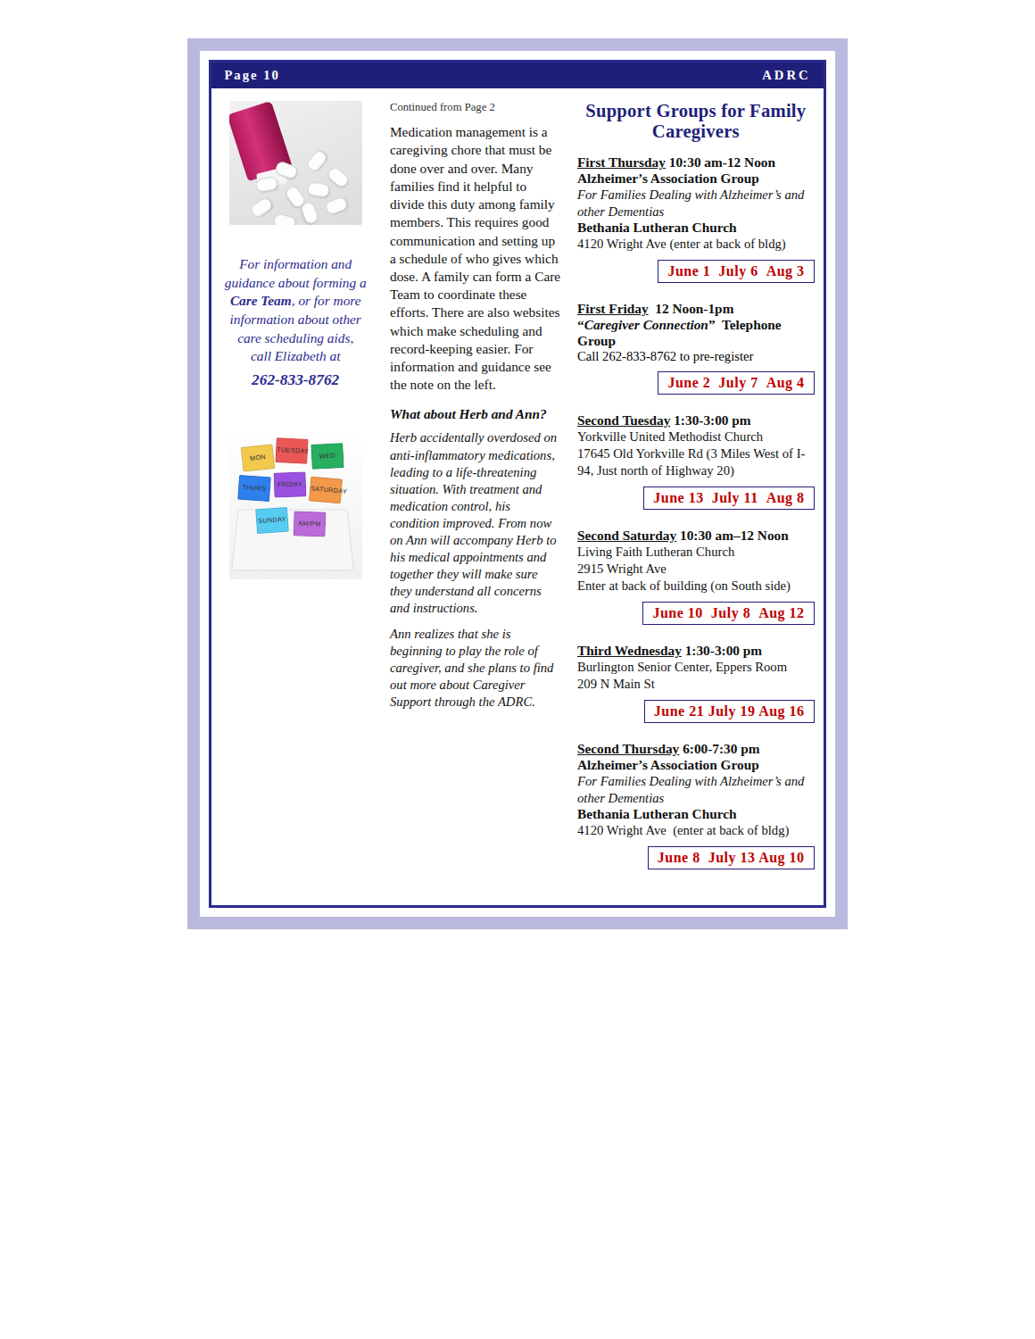Page 10 ADRC
For information and guidance about forming a Care Team, or for more information about other care scheduling aids, call Elizabeth at 262-833-8762
MON
TUESDAY
WED
THURS
FRIDAY
SATURDAY
SUNDAY
AM/PM
Continued from Page 2
Medication management is a caregiving chore that must be done over and over. Many families find it helpful to divide this duty among family members. This requires good communication and setting up a schedule of who gives which dose. A family can form a Care Team to coordinate these efforts. There are also websites which make scheduling and record-keeping easier. For information and guidance see the note on the left.
What about Herb and Ann?
Herb accidentally overdosed on anti-inflammatory medications, leading to a life-threatening situation. With treatment and medication control, his condition improved. From now on Ann will accompany Herb to his medical appointments and together they will make sure they understand all concerns and instructions.
Ann realizes that she is beginning to play the role of caregiver, and she plans to find out more about Caregiver Support through the ADRC.
Support Groups for Family Caregivers
First Thursday 10:30 am-12 Noon
Alzheimer’s Association Group
For Families Dealing with Alzheimer’s and other Dementias
Bethania Lutheran Church
4120 Wright Ave (enter at back of bldg)
June 1 July 6 Aug 3
First Friday 12 Noon-1pm
“Caregiver Connection” Telephone Group
Call 262-833-8762 to pre-register
June 2 July 7 Aug 4
Second Tuesday 1:30-3:00 pm
Yorkville United Methodist Church
17645 Old Yorkville Rd (3 Miles West of I-94, Just north of Highway 20)
June 13 July 11 Aug 8
Second Saturday 10:30 am–12 Noon
Living Faith Lutheran Church
2915 Wright Ave
Enter at back of building (on South side)
June 10 July 8 Aug 12
Third Wednesday 1:30-3:00 pm
Burlington Senior Center, Eppers Room
209 N Main St
June 21 July 19 Aug 16
Second Thursday 6:00-7:30 pm
Alzheimer’s Association Group
For Families Dealing with Alzheimer’s and other Dementias
Bethania Lutheran Church
4120 Wright Ave (enter at back of bldg)
June 8 July 13 Aug 10